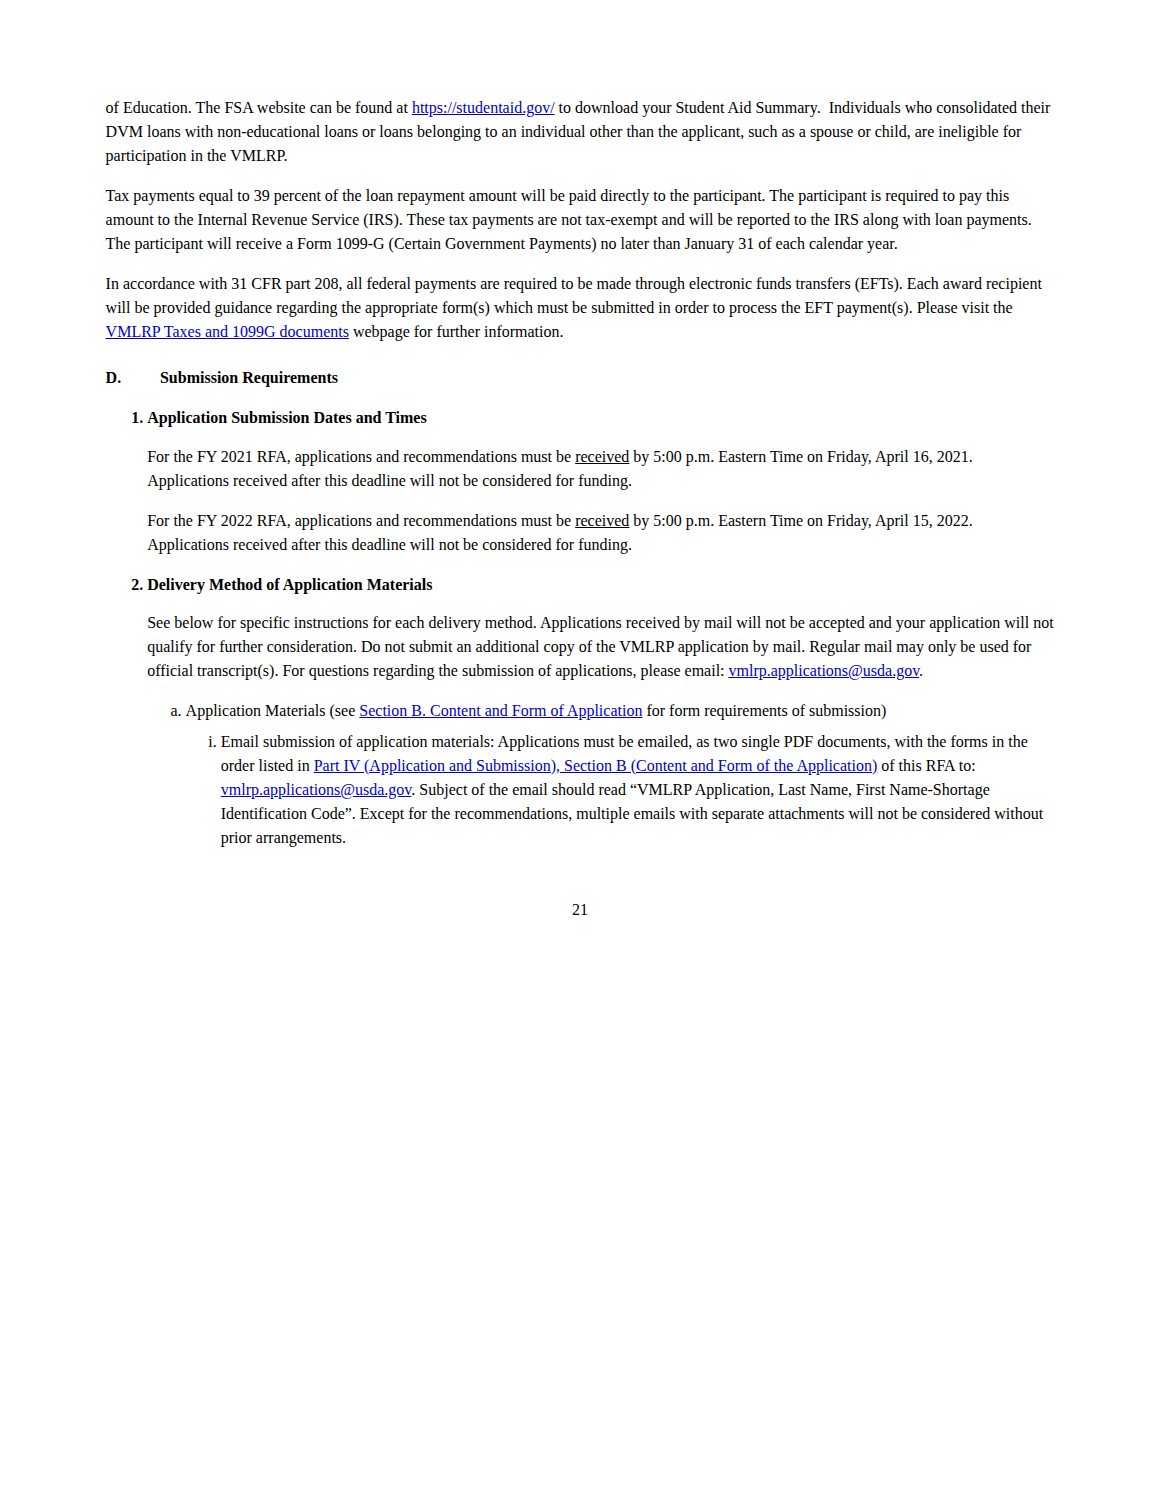of Education. The FSA website can be found at https://studentaid.gov/ to download your Student Aid Summary. Individuals who consolidated their DVM loans with non-educational loans or loans belonging to an individual other than the applicant, such as a spouse or child, are ineligible for participation in the VMLRP.
Tax payments equal to 39 percent of the loan repayment amount will be paid directly to the participant. The participant is required to pay this amount to the Internal Revenue Service (IRS). These tax payments are not tax-exempt and will be reported to the IRS along with loan payments. The participant will receive a Form 1099-G (Certain Government Payments) no later than January 31 of each calendar year.
In accordance with 31 CFR part 208, all federal payments are required to be made through electronic funds transfers (EFTs). Each award recipient will be provided guidance regarding the appropriate form(s) which must be submitted in order to process the EFT payment(s). Please visit the VMLRP Taxes and 1099G documents webpage for further information.
D. Submission Requirements
Application Submission Dates and Times
For the FY 2021 RFA, applications and recommendations must be received by 5:00 p.m. Eastern Time on Friday, April 16, 2021. Applications received after this deadline will not be considered for funding.
For the FY 2022 RFA, applications and recommendations must be received by 5:00 p.m. Eastern Time on Friday, April 15, 2022. Applications received after this deadline will not be considered for funding.
Delivery Method of Application Materials
See below for specific instructions for each delivery method. Applications received by mail will not be accepted and your application will not qualify for further consideration. Do not submit an additional copy of the VMLRP application by mail. Regular mail may only be used for official transcript(s). For questions regarding the submission of applications, please email: vmlrp.applications@usda.gov.
Application Materials (see Section B. Content and Form of Application for form requirements of submission)
Email submission of application materials: Applications must be emailed, as two single PDF documents, with the forms in the order listed in Part IV (Application and Submission), Section B (Content and Form of the Application) of this RFA to: vmlrp.applications@usda.gov. Subject of the email should read “VMLRP Application, Last Name, First Name-Shortage Identification Code”. Except for the recommendations, multiple emails with separate attachments will not be considered without prior arrangements.
21